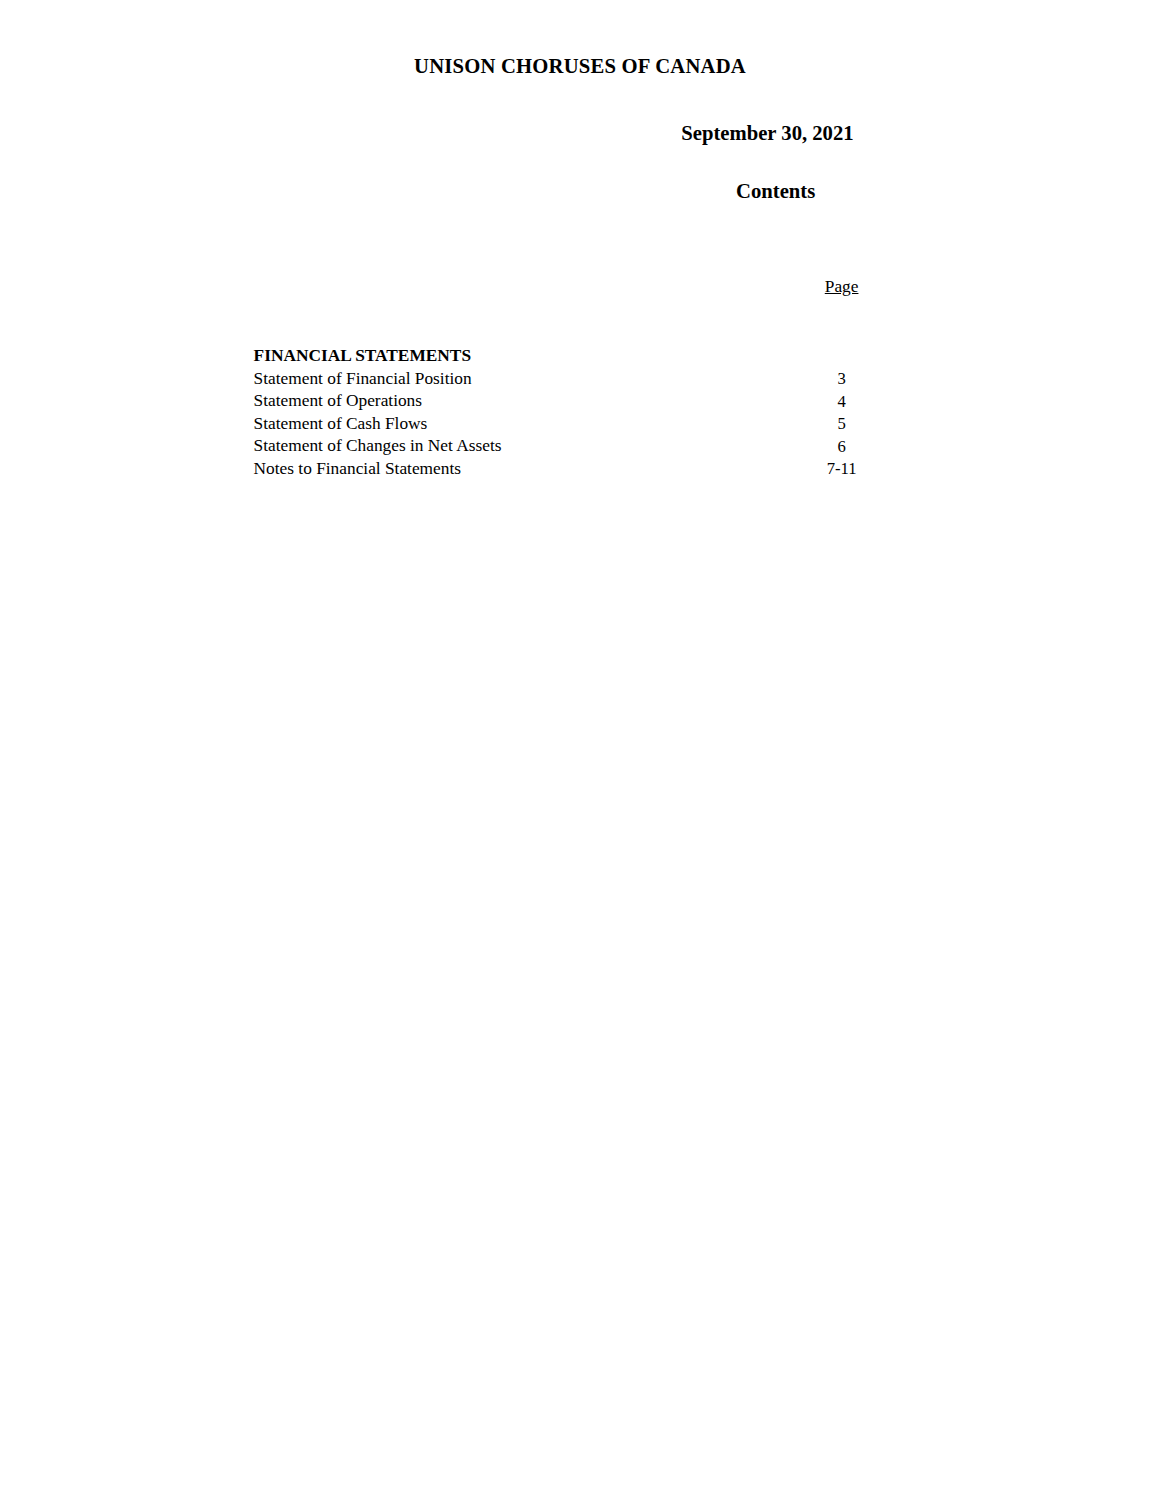UNISON CHORUSES OF CANADA
September 30, 2021
Contents
| | Page |
| FINANCIAL STATEMENTS | |
| Statement of Financial Position | 3 |
| Statement of Operations | 4 |
| Statement of Cash Flows | 5 |
| Statement of Changes in Net Assets | 6 |
| Notes to Financial Statements | 7-11 |